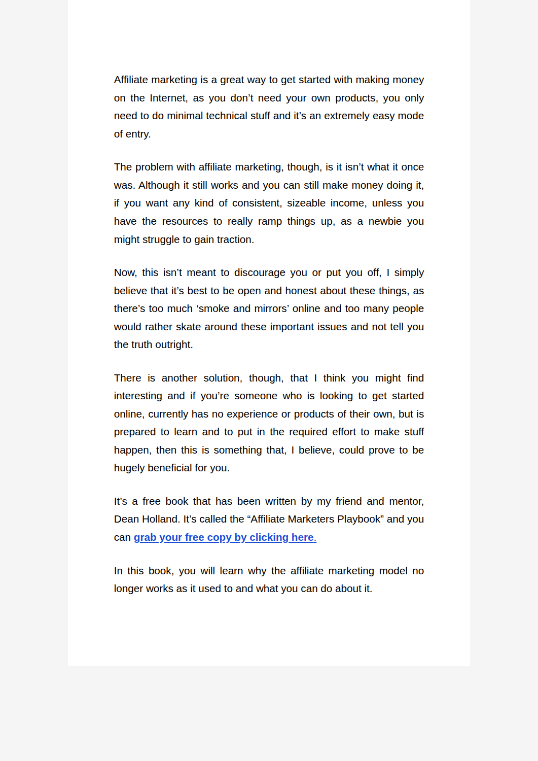Affiliate marketing is a great way to get started with making money on the Internet, as you don’t need your own products, you only need to do minimal technical stuff and it’s an extremely easy mode of entry.
The problem with affiliate marketing, though, is it isn’t what it once was. Although it still works and you can still make money doing it, if you want any kind of consistent, sizeable income, unless you have the resources to really ramp things up, as a newbie you might struggle to gain traction.
Now, this isn’t meant to discourage you or put you off, I simply believe that it’s best to be open and honest about these things, as there’s too much ‘smoke and mirrors’ online and too many people would rather skate around these important issues and not tell you the truth outright.
There is another solution, though, that I think you might find interesting and if you’re someone who is looking to get started online, currently has no experience or products of their own, but is prepared to learn and to put in the required effort to make stuff happen, then this is something that, I believe, could prove to be hugely beneficial for you.
It’s a free book that has been written by my friend and mentor, Dean Holland. It’s called the “Affiliate Marketers Playbook” and you can grab your free copy by clicking here.
In this book, you will learn why the affiliate marketing model no longer works as it used to and what you can do about it.